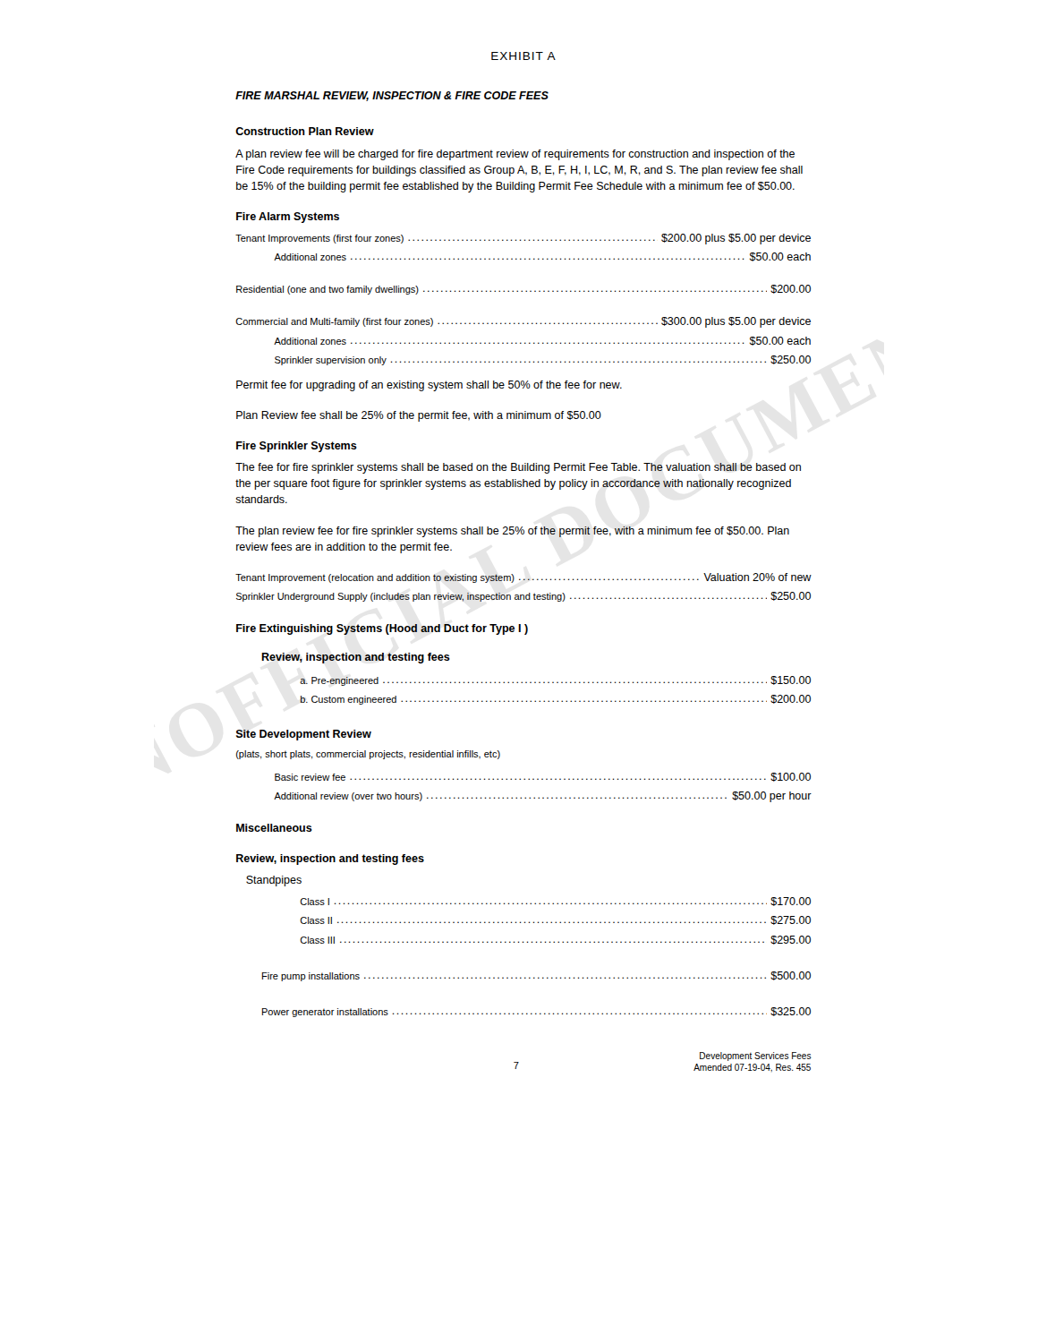UNOFFICIAL DOCUMENT
EXHIBIT A
FIRE MARSHAL REVIEW, INSPECTION & FIRE CODE FEES
Construction Plan Review
A plan review fee will be charged for fire department review of requirements for construction and inspection of the Fire Code requirements for buildings classified as Group A, B, E, F, H, I, LC, M, R, and S. The plan review fee shall be 15% of the building permit fee established by the Building Permit Fee Schedule with a minimum fee of $50.00.
Fire Alarm Systems
Tenant Improvements (first four zones) ................................................................................................................................................. $200.00 plus $5.00 per device
Additional zones ................................................................................................................................................. $50.00 each
Residential (one and two family dwellings) ................................................................................................................................................. $200.00
Commercial and Multi-family (first four zones) ................................................................................................................................................. $300.00 plus $5.00 per device
Additional zones ................................................................................................................................................. $50.00 each
Sprinkler supervision only ................................................................................................................................................. $250.00
Permit fee for upgrading of an existing system shall be 50% of the fee for new.
Plan Review fee shall be 25% of the permit fee, with a minimum of $50.00
Fire Sprinkler Systems
The fee for fire sprinkler systems shall be based on the Building Permit Fee Table. The valuation shall be based on the per square foot figure for sprinkler systems as established by policy in accordance with nationally recognized standards.
The plan review fee for fire sprinkler systems shall be 25% of the permit fee, with a minimum fee of $50.00. Plan review fees are in addition to the permit fee.
Tenant Improvement (relocation and addition to existing system) ................................................................................................................................................. Valuation 20% of new
Sprinkler Underground Supply (includes plan review, inspection and testing) ................................................................................................................................................. $250.00
Fire Extinguishing Systems (Hood and Duct for Type I )
Review, inspection and testing fees
a. Pre-engineered ................................................................................................................................................. $150.00
b. Custom engineered ................................................................................................................................................. $200.00
Site Development Review
(plats, short plats, commercial projects, residential infills, etc)
Basic review fee ................................................................................................................................................. $100.00
Additional review (over two hours) ................................................................................................................................................. $50.00 per hour
Miscellaneous
Review, inspection and testing fees
Standpipes
Class I ................................................................................................................................................. $170.00
Class II ................................................................................................................................................. $275.00
Class III ................................................................................................................................................. $295.00
Fire pump installations ................................................................................................................................................. $500.00
Power generator installations ................................................................................................................................................. $325.00
7
Development Services Fees
Amended 07-19-04, Res. 455